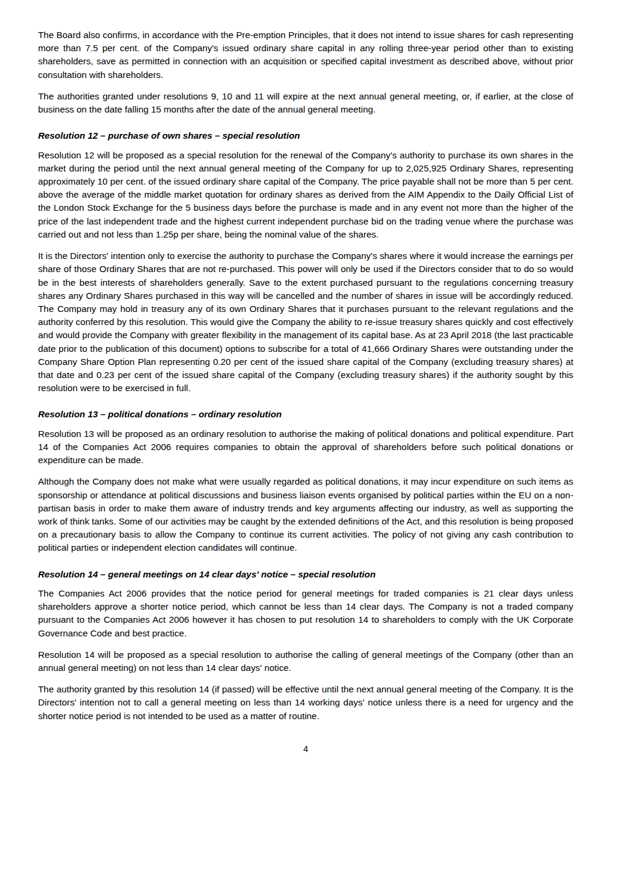The Board also confirms, in accordance with the Pre-emption Principles, that it does not intend to issue shares for cash representing more than 7.5 per cent. of the Company's issued ordinary share capital in any rolling three-year period other than to existing shareholders, save as permitted in connection with an acquisition or specified capital investment as described above, without prior consultation with shareholders.
The authorities granted under resolutions 9, 10 and 11 will expire at the next annual general meeting, or, if earlier, at the close of business on the date falling 15 months after the date of the annual general meeting.
Resolution 12 – purchase of own shares – special resolution
Resolution 12 will be proposed as a special resolution for the renewal of the Company's authority to purchase its own shares in the market during the period until the next annual general meeting of the Company for up to 2,025,925 Ordinary Shares, representing approximately 10 per cent. of the issued ordinary share capital of the Company. The price payable shall not be more than 5 per cent. above the average of the middle market quotation for ordinary shares as derived from the AIM Appendix to the Daily Official List of the London Stock Exchange for the 5 business days before the purchase is made and in any event not more than the higher of the price of the last independent trade and the highest current independent purchase bid on the trading venue where the purchase was carried out and not less than 1.25p per share, being the nominal value of the shares.
It is the Directors' intention only to exercise the authority to purchase the Company's shares where it would increase the earnings per share of those Ordinary Shares that are not re-purchased. This power will only be used if the Directors consider that to do so would be in the best interests of shareholders generally. Save to the extent purchased pursuant to the regulations concerning treasury shares any Ordinary Shares purchased in this way will be cancelled and the number of shares in issue will be accordingly reduced. The Company may hold in treasury any of its own Ordinary Shares that it purchases pursuant to the relevant regulations and the authority conferred by this resolution. This would give the Company the ability to re-issue treasury shares quickly and cost effectively and would provide the Company with greater flexibility in the management of its capital base. As at 23 April 2018 (the last practicable date prior to the publication of this document) options to subscribe for a total of 41,666 Ordinary Shares were outstanding under the Company Share Option Plan representing 0.20 per cent of the issued share capital of the Company (excluding treasury shares) at that date and 0.23 per cent of the issued share capital of the Company (excluding treasury shares) if the authority sought by this resolution were to be exercised in full.
Resolution 13 – political donations – ordinary resolution
Resolution 13 will be proposed as an ordinary resolution to authorise the making of political donations and political expenditure. Part 14 of the Companies Act 2006 requires companies to obtain the approval of shareholders before such political donations or expenditure can be made.
Although the Company does not make what were usually regarded as political donations, it may incur expenditure on such items as sponsorship or attendance at political discussions and business liaison events organised by political parties within the EU on a non-partisan basis in order to make them aware of industry trends and key arguments affecting our industry, as well as supporting the work of think tanks. Some of our activities may be caught by the extended definitions of the Act, and this resolution is being proposed on a precautionary basis to allow the Company to continue its current activities. The policy of not giving any cash contribution to political parties or independent election candidates will continue.
Resolution 14 – general meetings on 14 clear days' notice – special resolution
The Companies Act 2006 provides that the notice period for general meetings for traded companies is 21 clear days unless shareholders approve a shorter notice period, which cannot be less than 14 clear days. The Company is not a traded company pursuant to the Companies Act 2006 however it has chosen to put resolution 14 to shareholders to comply with the UK Corporate Governance Code and best practice.
Resolution 14 will be proposed as a special resolution to authorise the calling of general meetings of the Company (other than an annual general meeting) on not less than 14 clear days' notice.
The authority granted by this resolution 14 (if passed) will be effective until the next annual general meeting of the Company. It is the Directors' intention not to call a general meeting on less than 14 working days' notice unless there is a need for urgency and the shorter notice period is not intended to be used as a matter of routine.
4